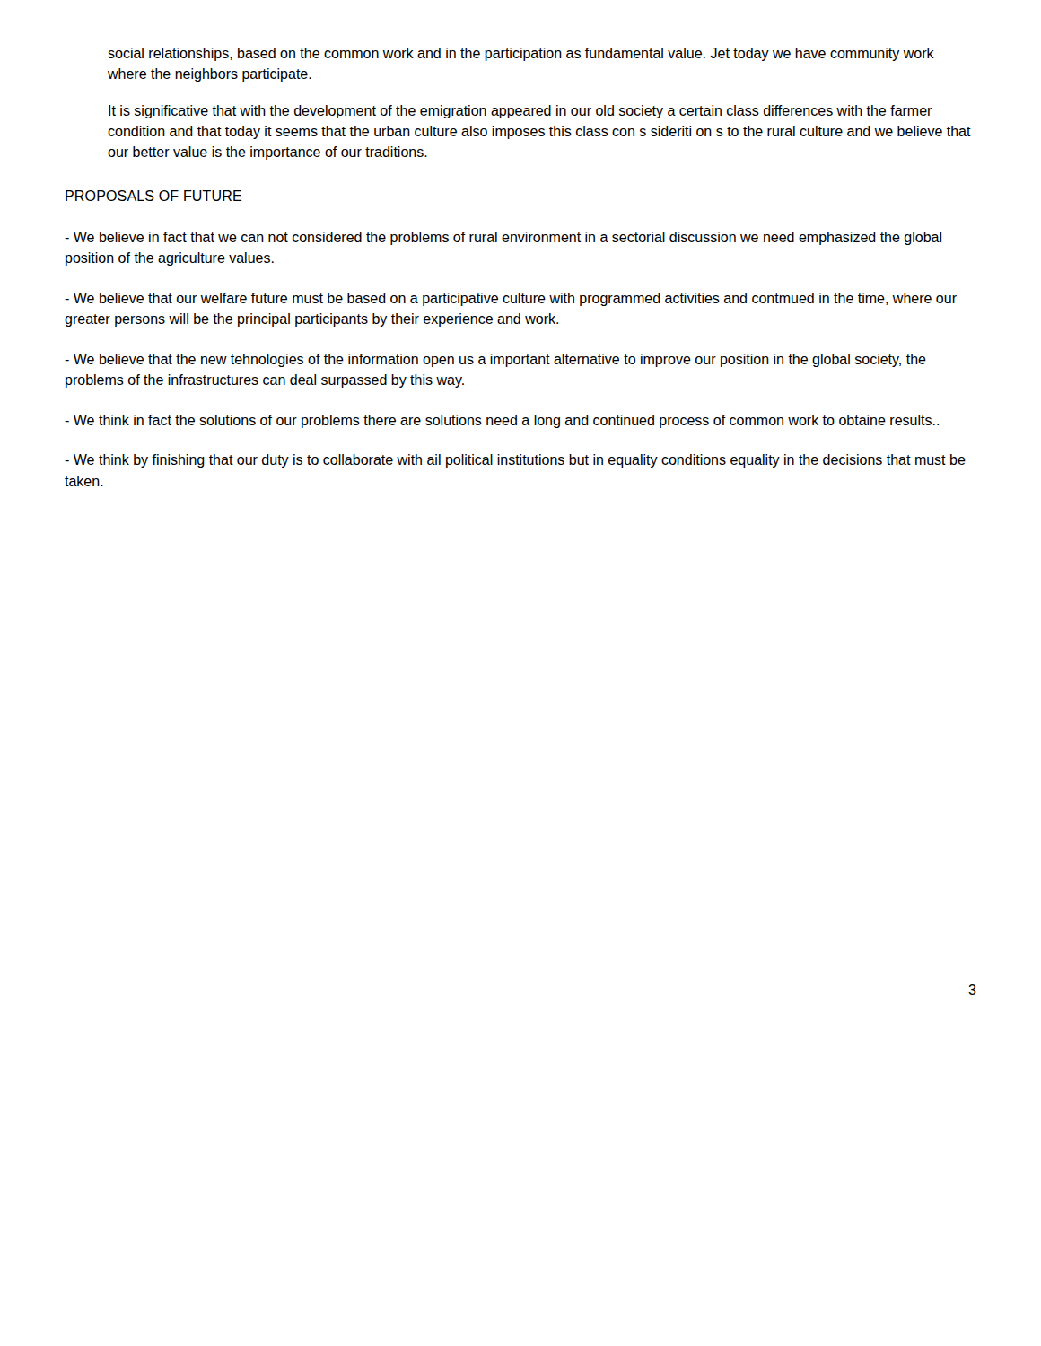social relationships, based on the common work and in the participation as fundamental value. Jet today we have community work where the neighbors participate.
It is significative that with the development of the emigration appeared in our old society a certain class differences with the farmer condition and that today it seems that the urban culture also imposes this class con s sideriti on s to the rural culture and we believe that our better value is the importance of our traditions.
PROPOSALS OF FUTURE
- We believe in fact that we can not considered the problems of rural environment in a sectorial discussion we need emphasized the global position of the agriculture values.
- We believe that our welfare future must be based on a participative culture with programmed activities and contmued in the time, where our greater persons will be the principal participants by their experience and work.
- We believe that the new tehnologies of the information open us a important alternative to improve our position in the global society, the problems of the infrastructures can deal surpassed by this way.
- We think in fact the solutions of our problems there are solutions need a long and continued process of common work to obtaine results..
- We think by finishing that our duty is to collaborate with ail political institutions but in equality conditions equality in the decisions that must be taken.
3